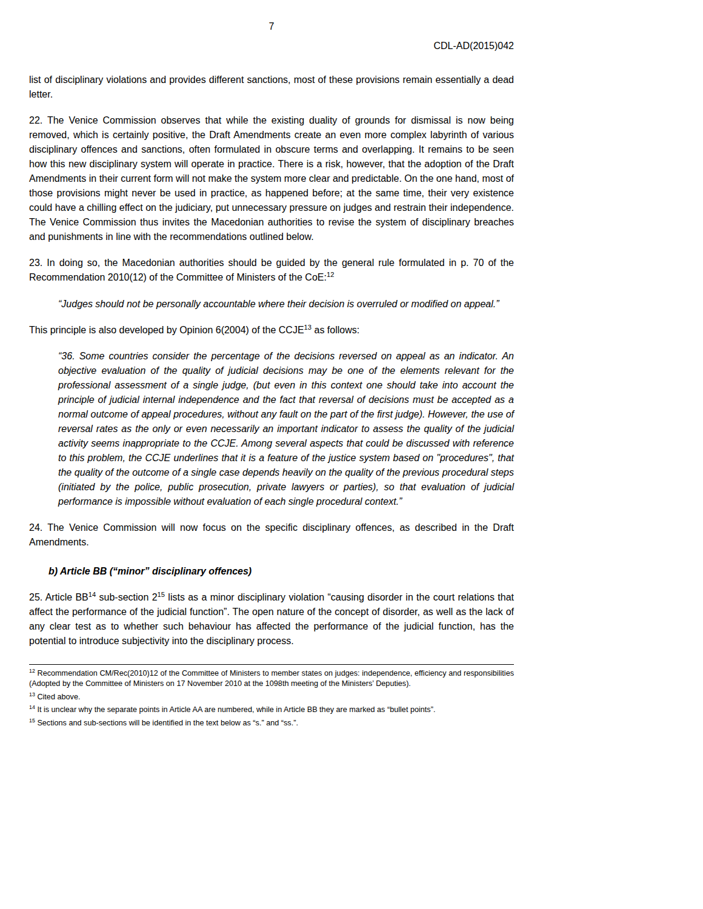7
CDL-AD(2015)042
list of disciplinary violations and provides different sanctions, most of these provisions remain essentially a dead letter.
22. The Venice Commission observes that while the existing duality of grounds for dismissal is now being removed, which is certainly positive, the Draft Amendments create an even more complex labyrinth of various disciplinary offences and sanctions, often formulated in obscure terms and overlapping. It remains to be seen how this new disciplinary system will operate in practice. There is a risk, however, that the adoption of the Draft Amendments in their current form will not make the system more clear and predictable. On the one hand, most of those provisions might never be used in practice, as happened before; at the same time, their very existence could have a chilling effect on the judiciary, put unnecessary pressure on judges and restrain their independence. The Venice Commission thus invites the Macedonian authorities to revise the system of disciplinary breaches and punishments in line with the recommendations outlined below.
23. In doing so, the Macedonian authorities should be guided by the general rule formulated in p. 70 of the Recommendation 2010(12) of the Committee of Ministers of the CoE:12
“Judges should not be personally accountable where their decision is overruled or modified on appeal.”
This principle is also developed by Opinion 6(2004) of the CCJE13 as follows:
“36. Some countries consider the percentage of the decisions reversed on appeal as an indicator. An objective evaluation of the quality of judicial decisions may be one of the elements relevant for the professional assessment of a single judge, (but even in this context one should take into account the principle of judicial internal independence and the fact that reversal of decisions must be accepted as a normal outcome of appeal procedures, without any fault on the part of the first judge). However, the use of reversal rates as the only or even necessarily an important indicator to assess the quality of the judicial activity seems inappropriate to the CCJE. Among several aspects that could be discussed with reference to this problem, the CCJE underlines that it is a feature of the justice system based on "procedures", that the quality of the outcome of a single case depends heavily on the quality of the previous procedural steps (initiated by the police, public prosecution, private lawyers or parties), so that evaluation of judicial performance is impossible without evaluation of each single procedural context.”
24. The Venice Commission will now focus on the specific disciplinary offences, as described in the Draft Amendments.
b) Article BB (“minor” disciplinary offences)
25. Article BB14 sub-section 215 lists as a minor disciplinary violation “causing disorder in the court relations that affect the performance of the judicial function”. The open nature of the concept of disorder, as well as the lack of any clear test as to whether such behaviour has affected the performance of the judicial function, has the potential to introduce subjectivity into the disciplinary process.
12 Recommendation CM/Rec(2010)12 of the Committee of Ministers to member states on judges: independence, efficiency and responsibilities (Adopted by the Committee of Ministers on 17 November 2010 at the 1098th meeting of the Ministers’ Deputies).
13 Cited above.
14 It is unclear why the separate points in Article AA are numbered, while in Article BB they are marked as “bullet points”.
15 Sections and sub-sections will be identified in the text below as “s.” and “ss.”.